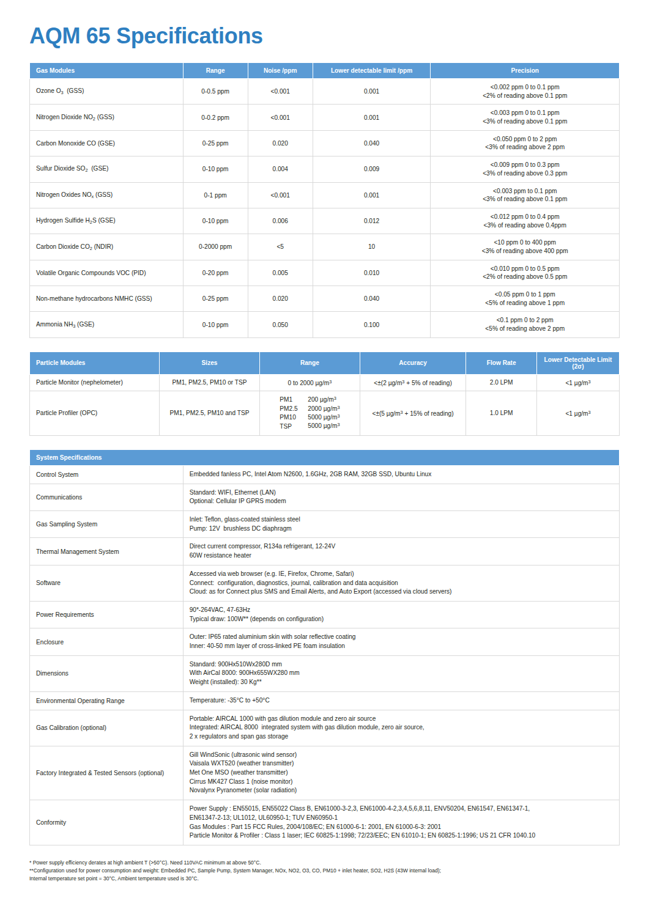AQM 65 Specifications
| Gas Modules | Range | Noise /ppm | Lower detectable limit /ppm | Precision |
| --- | --- | --- | --- | --- |
| Ozone O 3 (GSS) | 0-0.5 ppm | <0.001 | 0.001 | <0.002 ppm 0 to 0.1 ppm <2% of reading above 0.1 ppm |
| Nitrogen Dioxide NO 2 (GSS) | 0-0.2 ppm | <0.001 | 0.001 | <0.003 ppm 0 to 0.1 ppm <3% of reading above 0.1 ppm |
| Carbon Monoxide CO (GSE) | 0-25 ppm | 0.020 | 0.040 | <0.050 ppm 0 to 2 ppm <3% of reading above 2 ppm |
| Sulfur Dioxide SO 2 (GSE) | 0-10 ppm | 0.004 | 0.009 | <0.009 ppm 0 to 0.3 ppm <3% of reading above 0.3 ppm |
| Nitrogen Oxides NO x (GSS) | 0-1 ppm | <0.001 | 0.001 | <0.003 ppm to 0.1 ppm <3% of reading above 0.1 ppm |
| Hydrogen Sulfide H 2 S (GSE) | 0-10 ppm | 0.006 | 0.012 | <0.012 ppm 0 to 0.4 ppm <3% of reading above 0.4ppm |
| Carbon Dioxide CO 2 (NDIR) | 0-2000 ppm | <5 | 10 | <10 ppm 0 to 400 ppm <3% of reading above 400 ppm |
| Volatile Organic Compounds VOC (PID) | 0-20 ppm | 0.005 | 0.010 | <0.010 ppm 0 to 0.5 ppm <2% of reading above 0.5 ppm |
| Non-methane hydrocarbons NMHC (GSS) | 0-25 ppm | 0.020 | 0.040 | <0.05 ppm 0 to 1 ppm <5% of reading above 1 ppm |
| Ammonia NH 3 (GSE) | 0-10 ppm | 0.050 | 0.100 | <0.1 ppm 0 to 2 ppm <5% of reading above 2 ppm |
| Particle Modules | Sizes | Range | Accuracy | Flow Rate | Lower Detectable Limit (2σ) |
| --- | --- | --- | --- | --- | --- |
| Particle Monitor (nephelometer) | PM1, PM2.5, PM10 or TSP | 0 to 2000 µg/m 3 | <±(2 µg/m 3 + 5% of reading) | 2.0 LPM | <1 µg/m 3 |
| Particle Profiler (OPC) | PM1, PM2.5, PM10 and TSP | PM1 200 µg/m 3 PM2.5 2000 µg/m 3 PM10 5000 µg/m 3 TSP 5000 µg/m 3 | <±(5 µg/m 3 + 15% of reading) | 1.0 LPM | <1 µg/m 3 |
| System Specifications |
| --- |
| Control System | Embedded fanless PC, Intel Atom N2600, 1.6GHz, 2GB RAM, 32GB SSD, Ubuntu Linux |
| Communications | Standard: WIFI, Ethernet (LAN) Optional: Cellular IP GPRS modem |
| Gas Sampling System | Inlet: Teflon, glass-coated stainless steel Pump: 12V brushless DC diaphragm |
| Thermal Management System | Direct current compressor, R134a refrigerant, 12-24V 60W resistance heater |
| Software | Accessed via web browser (e.g. IE, Firefox, Chrome, Safari) Connect: configuration, diagnostics, journal, calibration and data acquisition Cloud: as for Connect plus SMS and Email Alerts, and Auto Export (accessed via cloud servers) |
| Power Requirements | 90*-264VAC, 47-63Hz Typical draw: 100W** (depends on configuration) |
| Enclosure | Outer: IP65 rated aluminium skin with solar reflective coating Inner: 40-50 mm layer of cross-linked PE foam insulation |
| Dimensions | Standard: 900Hx510Wx280D mm With AirCal 8000: 900Hx655WX280 mm Weight (installed): 30 Kg** |
| Environmental Operating Range | Temperature: -35°C to +50°C |
| Gas Calibration (optional) | Portable: AIRCAL 1000 with gas dilution module and zero air source Integrated: AIRCAL 8000 integrated system with gas dilution module, zero air source, 2 x regulators and span gas storage |
| Factory Integrated & Tested Sensors (optional) | Gill WindSonic (ultrasonic wind sensor) Vaisala WXT520 (weather transmitter) Met One MSO (weather transmitter) Cirrus MK427 Class 1 (noise monitor) Novalynx Pyranometer (solar radiation) |
| Conformity | Power Supply : EN55015, EN55022 Class B, EN61000-3-2,3, EN61000-4-2,3,4,5,6,8,11, ENV50204, EN61547, EN61347-1, EN61347-2-13; UL1012, UL60950-1; TUV EN60950-1 Gas Modules : Part 15 FCC Rules, 2004/108/EC; EN 61000-6-1: 2001, EN 61000-6-3: 2001 Particle Monitor & Profiler : Class 1 laser; IEC 60825-1:1998; 72/23/EEC; EN 61010-1; EN 60825-1:1996; US 21 CFR 1040.10 |
* Power supply efficiency derates at high ambient T (>50°C). Need 110VAC minimum at above 50°C.
**Configuration used for power consumption and weight: Embedded PC, Sample Pump, System Manager, NOx, NO2, O3, CO, PM10 + inlet heater, SO2, H2S (43W internal load);
Internal temperature set point = 30°C, Ambient temperature used is 30°C.